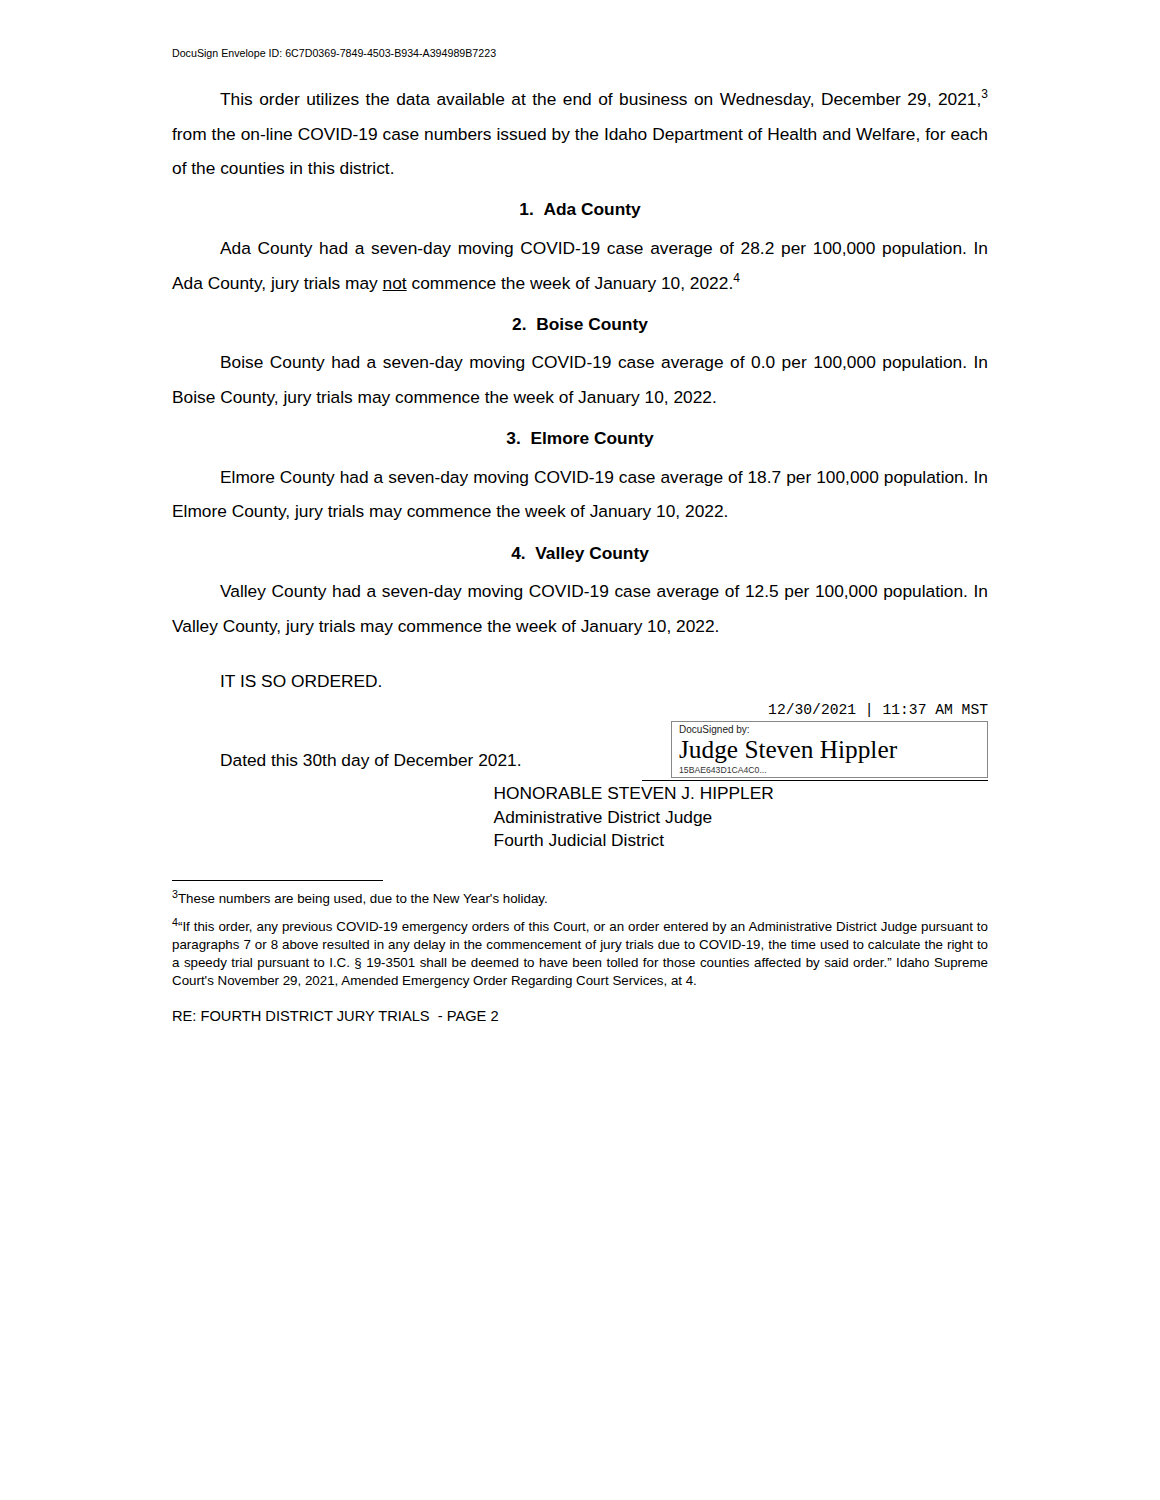DocuSign Envelope ID: 6C7D0369-7849-4503-B934-A394989B7223
This order utilizes the data available at the end of business on Wednesday, December 29, 2021,3 from the on-line COVID-19 case numbers issued by the Idaho Department of Health and Welfare, for each of the counties in this district.
1. Ada County
Ada County had a seven-day moving COVID-19 case average of 28.2 per 100,000 population. In Ada County, jury trials may not commence the week of January 10, 2022.4
2. Boise County
Boise County had a seven-day moving COVID-19 case average of 0.0 per 100,000 population. In Boise County, jury trials may commence the week of January 10, 2022.
3. Elmore County
Elmore County had a seven-day moving COVID-19 case average of 18.7 per 100,000 population. In Elmore County, jury trials may commence the week of January 10, 2022.
4. Valley County
Valley County had a seven-day moving COVID-19 case average of 12.5 per 100,000 population. In Valley County, jury trials may commence the week of January 10, 2022.
IT IS SO ORDERED.
12/30/2021 | 11:37 AM MST
Dated this 30th day of December 2021.
DocuSigned by: Judge Steven Hippler 15BAE643D1CA4C0...
HONORABLE STEVEN J. HIPPLER
Administrative District Judge
Fourth Judicial District
3These numbers are being used, due to the New Year's holiday.
4“If this order, any previous COVID-19 emergency orders of this Court, or an order entered by an Administrative District Judge pursuant to paragraphs 7 or 8 above resulted in any delay in the commencement of jury trials due to COVID-19, the time used to calculate the right to a speedy trial pursuant to I.C. § 19-3501 shall be deemed to have been tolled for those counties affected by said order.” Idaho Supreme Court's November 29, 2021, Amended Emergency Order Regarding Court Services, at 4.
RE: FOURTH DISTRICT JURY TRIALS - PAGE 2